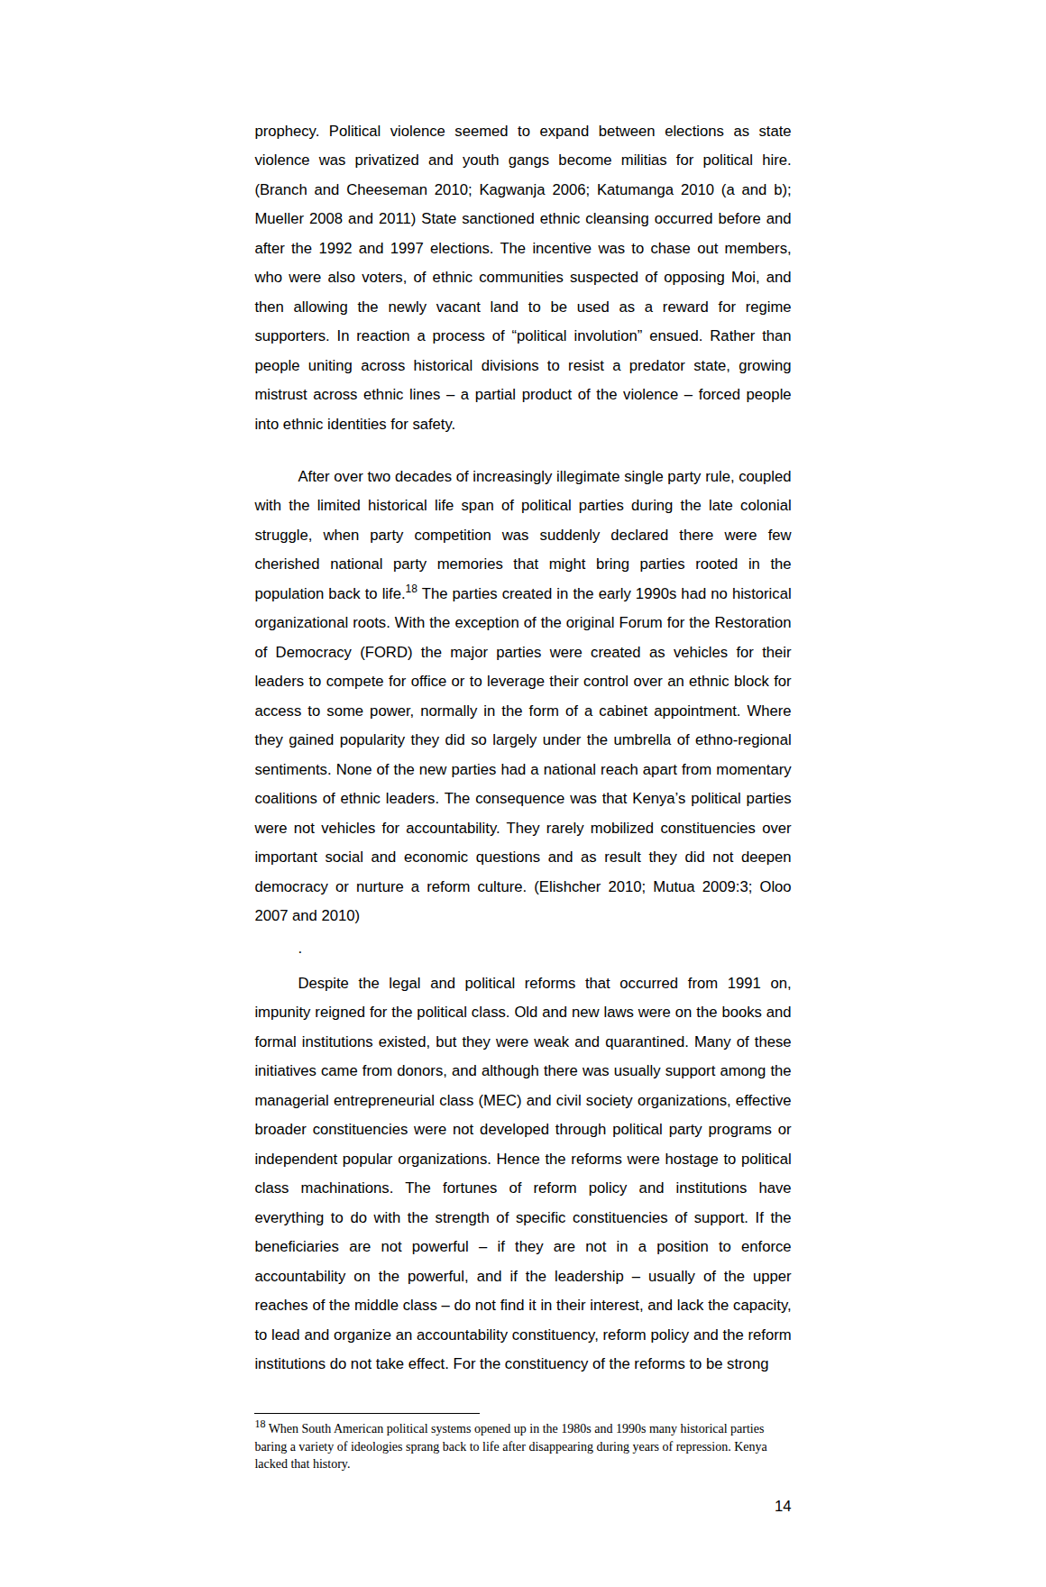prophecy. Political violence seemed to expand between elections as state violence was privatized and youth gangs become militias for political hire. (Branch and Cheeseman 2010; Kagwanja 2006; Katumanga 2010 (a and b); Mueller 2008 and 2011) State sanctioned ethnic cleansing occurred before and after the 1992 and 1997 elections. The incentive was to chase out members, who were also voters, of ethnic communities suspected of opposing Moi, and then allowing the newly vacant land to be used as a reward for regime supporters. In reaction a process of “political involution” ensued. Rather than people uniting across historical divisions to resist a predator state, growing mistrust across ethnic lines – a partial product of the violence – forced people into ethnic identities for safety.
After over two decades of increasingly illegimate single party rule, coupled with the limited historical life span of political parties during the late colonial struggle, when party competition was suddenly declared there were few cherished national party memories that might bring parties rooted in the population back to life.18 The parties created in the early 1990s had no historical organizational roots. With the exception of the original Forum for the Restoration of Democracy (FORD) the major parties were created as vehicles for their leaders to compete for office or to leverage their control over an ethnic block for access to some power, normally in the form of a cabinet appointment. Where they gained popularity they did so largely under the umbrella of ethno-regional sentiments. None of the new parties had a national reach apart from momentary coalitions of ethnic leaders. The consequence was that Kenya’s political parties were not vehicles for accountability. They rarely mobilized constituencies over important social and economic questions and as result they did not deepen democracy or nurture a reform culture. (Elishcher 2010; Mutua 2009:3; Oloo 2007 and 2010)
.
Despite the legal and political reforms that occurred from 1991 on, impunity reigned for the political class. Old and new laws were on the books and formal institutions existed, but they were weak and quarantined. Many of these initiatives came from donors, and although there was usually support among the managerial entrepreneurial class (MEC) and civil society organizations, effective broader constituencies were not developed through political party programs or independent popular organizations. Hence the reforms were hostage to political class machinations. The fortunes of reform policy and institutions have everything to do with the strength of specific constituencies of support. If the beneficiaries are not powerful – if they are not in a position to enforce accountability on the powerful, and if the leadership – usually of the upper reaches of the middle class – do not find it in their interest, and lack the capacity, to lead and organize an accountability constituency, reform policy and the reform institutions do not take effect. For the constituency of the reforms to be strong
18 When South American political systems opened up in the 1980s and 1990s many historical parties baring a variety of ideologies sprang back to life after disappearing during years of repression. Kenya lacked that history.
14